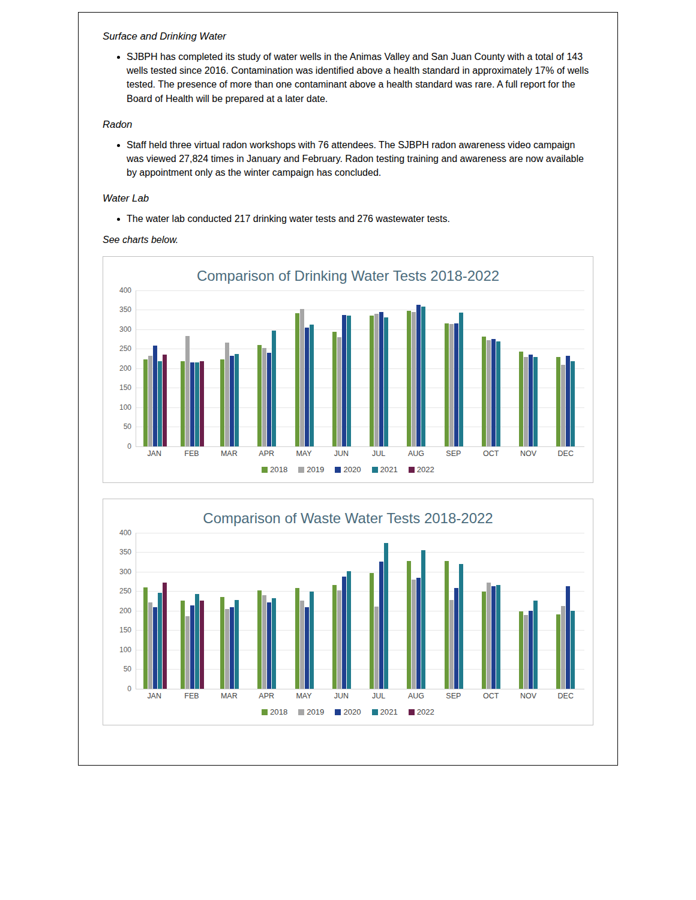Surface and Drinking Water
SJBPH has completed its study of water wells in the Animas Valley and San Juan County with a total of 143 wells tested since 2016. Contamination was identified above a health standard in approximately 17% of wells tested. The presence of more than one contaminant above a health standard was rare. A full report for the Board of Health will be prepared at a later date.
Radon
Staff held three virtual radon workshops with 76 attendees. The SJBPH radon awareness video campaign was viewed 27,824 times in January and February. Radon testing training and awareness are now available by appointment only as the winter campaign has concluded.
Water Lab
The water lab conducted 217 drinking water tests and 276 wastewater tests.
See charts below.
Comparison of Drinking Water Tests 2018-2022
400 350 300 250 200 150 100 50 0
JAN
FEB
MAR
APR
MAY
JUN
JUL
AUG
SEP
OCT
NOV
DEC
2018
2019
2020
2021
2022
Comparison of Waste Water Tests 2018-2022
400 350 300 250 200 150 100 50 0
JAN
FEB
MAR
APR
MAY
JUN
JUL
AUG
SEP
OCT
NOV
DEC
2018
2019
2020
2021
2022